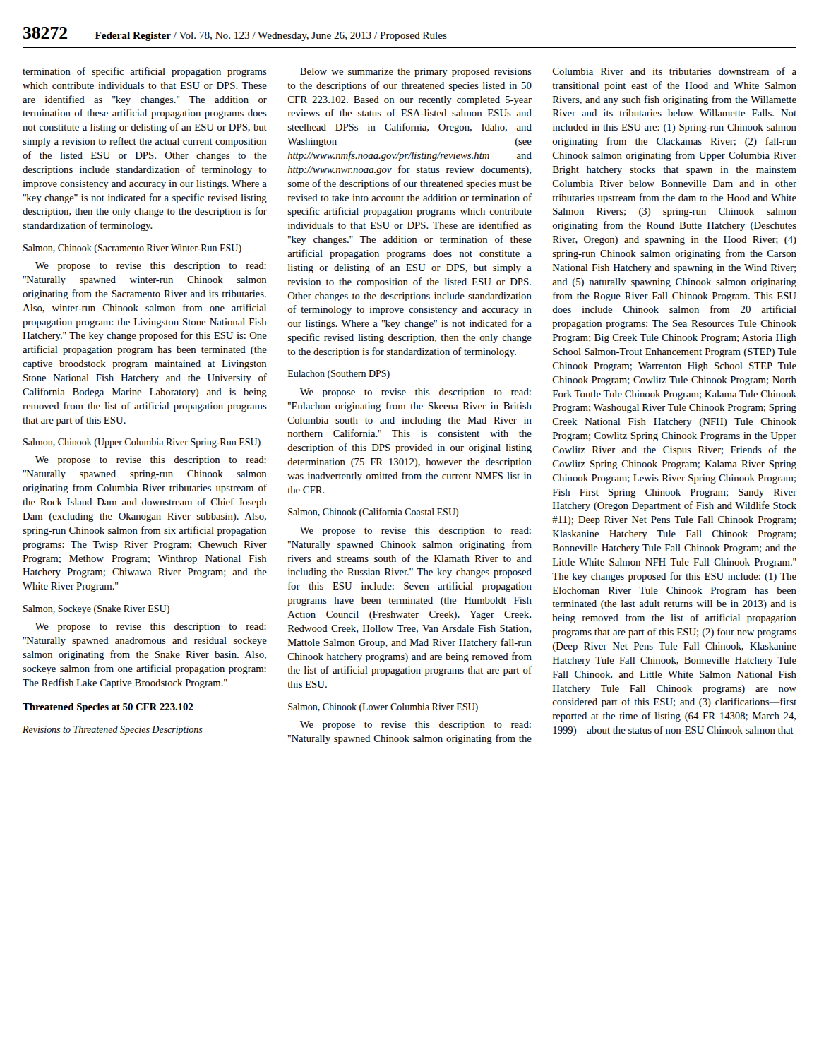38272
Federal Register / Vol. 78, No. 123 / Wednesday, June 26, 2013 / Proposed Rules
termination of specific artificial propagation programs which contribute individuals to that ESU or DPS. These are identified as ''key changes.'' The addition or termination of these artificial propagation programs does not constitute a listing or delisting of an ESU or DPS, but simply a revision to reflect the actual current composition of the listed ESU or DPS. Other changes to the descriptions include standardization of terminology to improve consistency and accuracy in our listings. Where a ''key change'' is not indicated for a specific revised listing description, then the only change to the description is for standardization of terminology.
Salmon, Chinook (Sacramento River Winter-Run ESU)
We propose to revise this description to read: ''Naturally spawned winter-run Chinook salmon originating from the Sacramento River and its tributaries. Also, winter-run Chinook salmon from one artificial propagation program: the Livingston Stone National Fish Hatchery.'' The key change proposed for this ESU is: One artificial propagation program has been terminated (the captive broodstock program maintained at Livingston Stone National Fish Hatchery and the University of California Bodega Marine Laboratory) and is being removed from the list of artificial propagation programs that are part of this ESU.
Salmon, Chinook (Upper Columbia River Spring-Run ESU)
We propose to revise this description to read: ''Naturally spawned spring-run Chinook salmon originating from Columbia River tributaries upstream of the Rock Island Dam and downstream of Chief Joseph Dam (excluding the Okanogan River subbasin). Also, spring-run Chinook salmon from six artificial propagation programs: The Twisp River Program; Chewuch River Program; Methow Program; Winthrop National Fish Hatchery Program; Chiwawa River Program; and the White River Program.''
Salmon, Sockeye (Snake River ESU)
We propose to revise this description to read: ''Naturally spawned anadromous and residual sockeye salmon originating from the Snake River basin. Also, sockeye salmon from one artificial propagation program: The Redfish Lake Captive Broodstock Program.''
Threatened Species at 50 CFR 223.102
Revisions to Threatened Species Descriptions
Below we summarize the primary proposed revisions to the descriptions of our threatened species listed in 50 CFR 223.102. Based on our recently completed 5-year reviews of the status of ESA-listed salmon ESUs and steelhead DPSs in California, Oregon, Idaho, and Washington (see http://www.nmfs.noaa.gov/pr/listing/reviews.htm and http://www.nwr.noaa.gov for status review documents), some of the descriptions of our threatened species must be revised to take into account the addition or termination of specific artificial propagation programs which contribute individuals to that ESU or DPS. These are identified as ''key changes.'' The addition or termination of these artificial propagation programs does not constitute a listing or delisting of an ESU or DPS, but simply a revision to the composition of the listed ESU or DPS. Other changes to the descriptions include standardization of terminology to improve consistency and accuracy in our listings. Where a ''key change'' is not indicated for a specific revised listing description, then the only change to the description is for standardization of terminology.
Eulachon (Southern DPS)
We propose to revise this description to read: ''Eulachon originating from the Skeena River in British Columbia south to and including the Mad River in northern California.'' This is consistent with the description of this DPS provided in our original listing determination (75 FR 13012), however the description was inadvertently omitted from the current NMFS list in the CFR.
Salmon, Chinook (California Coastal ESU)
We propose to revise this description to read: ''Naturally spawned Chinook salmon originating from rivers and streams south of the Klamath River to and including the Russian River.'' The key changes proposed for this ESU include: Seven artificial propagation programs have been terminated (the Humboldt Fish Action Council (Freshwater Creek), Yager Creek, Redwood Creek, Hollow Tree, Van Arsdale Fish Station, Mattole Salmon Group, and Mad River Hatchery fall-run Chinook hatchery programs) and are being removed from the list of artificial propagation programs that are part of this ESU.
Salmon, Chinook (Lower Columbia River ESU)
We propose to revise this description to read: ''Naturally spawned Chinook salmon originating from the Columbia River and its tributaries downstream of a transitional point east of the Hood and White Salmon Rivers, and any such fish originating from the Willamette River and its tributaries below Willamette Falls. Not included in this ESU are: (1) Spring-run Chinook salmon originating from the Clackamas River; (2) fall-run Chinook salmon originating from Upper Columbia River Bright hatchery stocks that spawn in the mainstem Columbia River below Bonneville Dam and in other tributaries upstream from the dam to the Hood and White Salmon Rivers; (3) spring-run Chinook salmon originating from the Round Butte Hatchery (Deschutes River, Oregon) and spawning in the Hood River; (4) spring-run Chinook salmon originating from the Carson National Fish Hatchery and spawning in the Wind River; and (5) naturally spawning Chinook salmon originating from the Rogue River Fall Chinook Program. This ESU does include Chinook salmon from 20 artificial propagation programs: The Sea Resources Tule Chinook Program; Big Creek Tule Chinook Program; Astoria High School Salmon-Trout Enhancement Program (STEP) Tule Chinook Program; Warrenton High School STEP Tule Chinook Program; Cowlitz Tule Chinook Program; North Fork Toutle Tule Chinook Program; Kalama Tule Chinook Program; Washougal River Tule Chinook Program; Spring Creek National Fish Hatchery (NFH) Tule Chinook Program; Cowlitz Spring Chinook Programs in the Upper Cowlitz River and the Cispus River; Friends of the Cowlitz Spring Chinook Program; Kalama River Spring Chinook Program; Lewis River Spring Chinook Program; Fish First Spring Chinook Program; Sandy River Hatchery (Oregon Department of Fish and Wildlife Stock #11); Deep River Net Pens Tule Fall Chinook Program; Klaskanine Hatchery Tule Fall Chinook Program; Bonneville Hatchery Tule Fall Chinook Program; and the Little White Salmon NFH Tule Fall Chinook Program.'' The key changes proposed for this ESU include: (1) The Elochoman River Tule Chinook Program has been terminated (the last adult returns will be in 2013) and is being removed from the list of artificial propagation programs that are part of this ESU; (2) four new programs (Deep River Net Pens Tule Fall Chinook, Klaskanine Hatchery Tule Fall Chinook, Bonneville Hatchery Tule Fall Chinook, and Little White Salmon National Fish Hatchery Tule Fall Chinook programs) are now considered part of this ESU; and (3) clarifications—first reported at the time of listing (64 FR 14308; March 24, 1999)—about the status of non-ESU Chinook salmon that